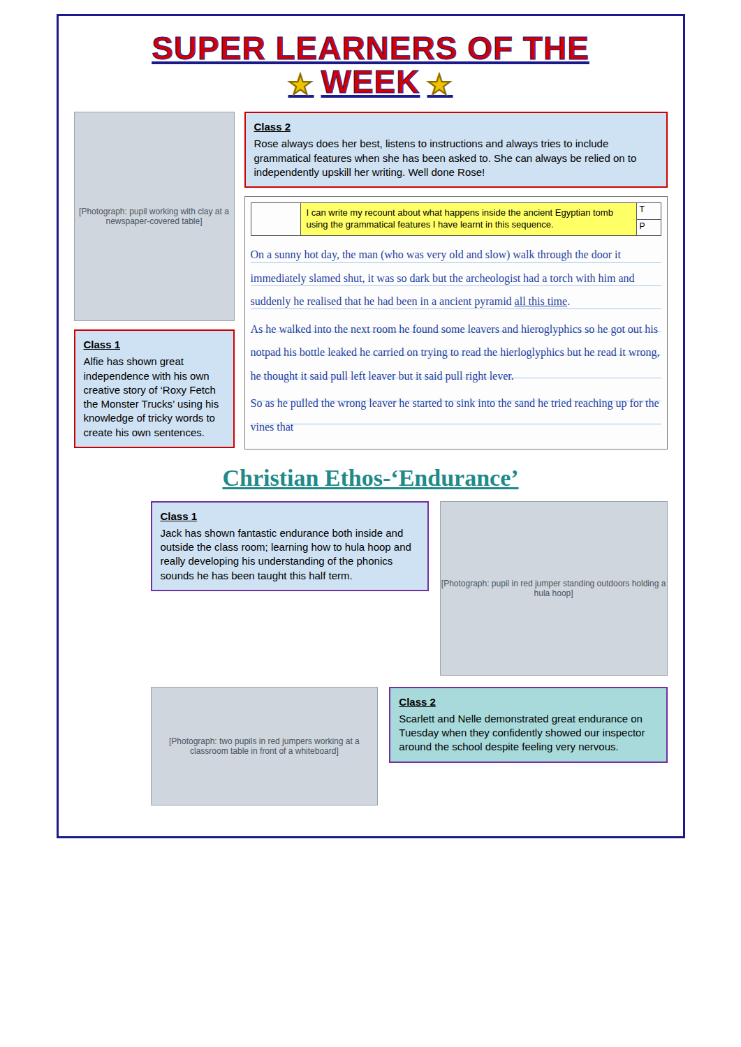Super Learners of the ★Week★
[Photograph: pupil working with clay at a newspaper-covered table]
Class 1
Alfie has shown great independence with his own creative story of ‘Roxy Fetch the Monster Trucks’ using his knowledge of tricky words to create his own sentences.
Class 2
Rose always does her best, listens to instructions and always tries to include grammatical features when she has been asked to. She can always be relied on to independently upskill her writing. Well done Rose!
I can write my recount about what happens inside the ancient Egyptian tomb using the grammatical features I have learnt in this sequence.
T P
On a sunny hot day, the man (who was very old and slow) walk through the door it immediately slamed shut, it was so dark but the archeologist had a torch with him and suddenly he realised that he had been in a ancient pyramid all this time.
As he walked into the next room he found some leavers and hieroglyphics so he got out his notpad his bottle leaked he carried on trying to read the hierloglyphics but he read it wrong, he thought it said pull left leaver but it said pull right lever.
So as he pulled the wrong leaver he started to sink into the sand he tried reaching up for the vines that
Christian Ethos-‘Endurance’
Class 1
Jack has shown fantastic endurance both inside and outside the class room; learning how to hula hoop and really developing his understanding of the phonics sounds he has been taught this half term.
[Photograph: pupil in red jumper standing outdoors holding a hula hoop]
Class 2
Scarlett and Nelle demonstrated great endurance on Tuesday when they confidently showed our inspector around the school despite feeling very nervous.
[Photograph: two pupils in red jumpers working at a classroom table in front of a whiteboard]